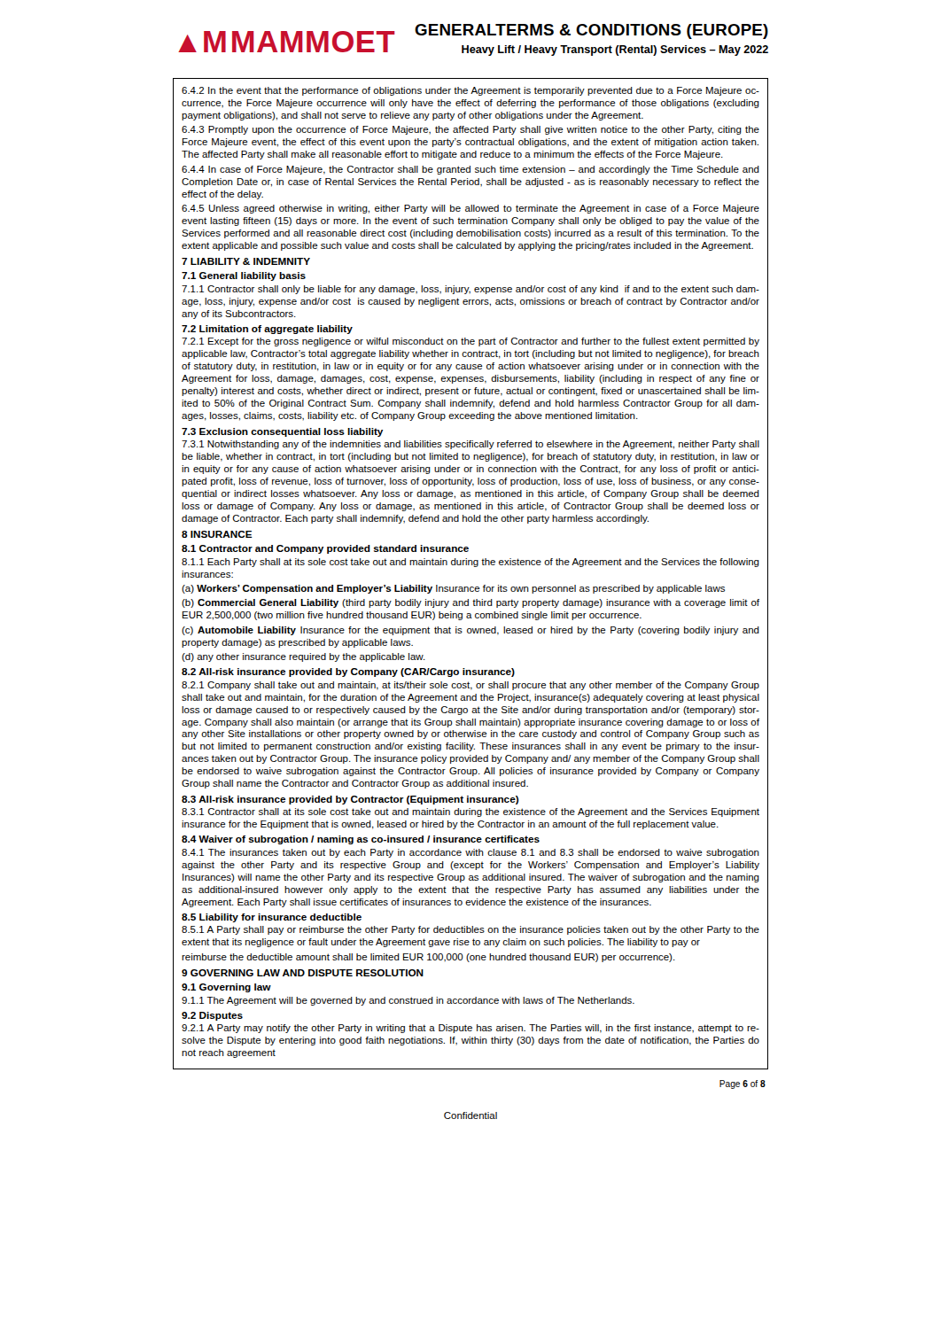▲M MAMMOET
GENERALTERMS & CONDITIONS (EUROPE)
Heavy Lift / Heavy Transport (Rental) Services – May 2022
6.4.2 In the event that the performance of obligations under the Agreement is temporarily prevented due to a Force Majeure occurrence, the Force Majeure occurrence will only have the effect of deferring the performance of those obligations (excluding payment obligations), and shall not serve to relieve any party of other obligations under the Agreement.
6.4.3 Promptly upon the occurrence of Force Majeure, the affected Party shall give written notice to the other Party, citing the Force Majeure event, the effect of this event upon the party’s contractual obligations, and the extent of mitigation action taken. The affected Party shall make all reasonable effort to mitigate and reduce to a minimum the effects of the Force Majeure.
6.4.4 In case of Force Majeure, the Contractor shall be granted such time extension – and accordingly the Time Schedule and Completion Date or, in case of Rental Services the Rental Period, shall be adjusted - as is reasonably necessary to reflect the effect of the delay.
6.4.5 Unless agreed otherwise in writing, either Party will be allowed to terminate the Agreement in case of a Force Majeure event lasting fifteen (15) days or more. In the event of such termination Company shall only be obliged to pay the value of the Services performed and all reasonable direct cost (including demobilisation costs) incurred as a result of this termination. To the extent applicable and possible such value and costs shall be calculated by applying the pricing/rates included in the Agreement.
7 LIABILITY & INDEMNITY
7.1 General liability basis
7.1.1 Contractor shall only be liable for any damage, loss, injury, expense and/or cost of any kind if and to the extent such damage, loss, injury, expense and/or cost is caused by negligent errors, acts, omissions or breach of contract by Contractor and/or any of its Subcontractors.
7.2 Limitation of aggregate liability
7.2.1 Except for the gross negligence or wilful misconduct on the part of Contractor and further to the fullest extent permitted by applicable law, Contractor’s total aggregate liability whether in contract, in tort (including but not limited to negligence), for breach of statutory duty, in restitution, in law or in equity or for any cause of action whatsoever arising under or in connection with the Agreement for loss, damage, damages, cost, expense, expenses, disbursements, liability (including in respect of any fine or penalty) interest and costs, whether direct or indirect, present or future, actual or contingent, fixed or unascertained shall be limited to 50% of the Original Contract Sum. Company shall indemnify, defend and hold harmless Contractor Group for all damages, losses, claims, costs, liability etc. of Company Group exceeding the above mentioned limitation.
7.3 Exclusion consequential loss liability
7.3.1 Notwithstanding any of the indemnities and liabilities specifically referred to elsewhere in the Agreement, neither Party shall be liable, whether in contract, in tort (including but not limited to negligence), for breach of statutory duty, in restitution, in law or in equity or for any cause of action whatsoever arising under or in connection with the Contract, for any loss of profit or anticipated profit, loss of revenue, loss of turnover, loss of opportunity, loss of production, loss of use, loss of business, or any consequential or indirect losses whatsoever. Any loss or damage, as mentioned in this article, of Company Group shall be deemed loss or damage of Company. Any loss or damage, as mentioned in this article, of Contractor Group shall be deemed loss or damage of Contractor. Each party shall indemnify, defend and hold the other party harmless accordingly.
8 INSURANCE
8.1 Contractor and Company provided standard insurance
8.1.1 Each Party shall at its sole cost take out and maintain during the existence of the Agreement and the Services the following insurances:
(a) Workers’ Compensation and Employer’s Liability Insurance for its own personnel as prescribed by applicable laws
(b) Commercial General Liability (third party bodily injury and third party property damage) insurance with a coverage limit of EUR 2,500,000 (two million five hundred thousand EUR) being a combined single limit per occurrence.
(c) Automobile Liability Insurance for the equipment that is owned, leased or hired by the Party (covering bodily injury and property damage) as prescribed by applicable laws.
(d) any other insurance required by the applicable law.
8.2 All-risk insurance provided by Company (CAR/Cargo insurance)
8.2.1 Company shall take out and maintain, at its/their sole cost, or shall procure that any other member of the Company Group shall take out and maintain, for the duration of the Agreement and the Project, insurance(s) adequately covering at least physical loss or damage caused to or respectively caused by the Cargo at the Site and/or during transportation and/or (temporary) storage. Company shall also maintain (or arrange that its Group shall maintain) appropriate insurance covering damage to or loss of any other Site installations or other property owned by or otherwise in the care custody and control of Company Group such as but not limited to permanent construction and/or existing facility. These insurances shall in any event be primary to the insurances taken out by Contractor Group. The insurance policy provided by Company and/ any member of the Company Group shall be endorsed to waive subrogation against the Contractor Group. All policies of insurance provided by Company or Company Group shall name the Contractor and Contractor Group as additional insured.
8.3 All-risk insurance provided by Contractor (Equipment insurance)
8.3.1 Contractor shall at its sole cost take out and maintain during the existence of the Agreement and the Services Equipment insurance for the Equipment that is owned, leased or hired by the Contractor in an amount of the full replacement value.
8.4 Waiver of subrogation / naming as co-insured / insurance certificates
8.4.1 The insurances taken out by each Party in accordance with clause 8.1 and 8.3 shall be endorsed to waive subrogation against the other Party and its respective Group and (except for the Workers’ Compensation and Employer’s Liability Insurances) will name the other Party and its respective Group as additional insured. The waiver of subrogation and the naming as additional-insured however only apply to the extent that the respective Party has assumed any liabilities under the Agreement. Each Party shall issue certificates of insurances to evidence the existence of the insurances.
8.5 Liability for insurance deductible
8.5.1 A Party shall pay or reimburse the other Party for deductibles on the insurance policies taken out by the other Party to the extent that its negligence or fault under the Agreement gave rise to any claim on such policies. The liability to pay or
reimburse the deductible amount shall be limited EUR 100,000 (one hundred thousand EUR) per occurrence).
9 GOVERNING LAW AND DISPUTE RESOLUTION
9.1 Governing law
9.1.1 The Agreement will be governed by and construed in accordance with laws of The Netherlands.
9.2 Disputes
9.2.1 A Party may notify the other Party in writing that a Dispute has arisen. The Parties will, in the first instance, attempt to resolve the Dispute by entering into good faith negotiations. If, within thirty (30) days from the date of notification, the Parties do not reach agreement
Page 6 of 8
Confidential